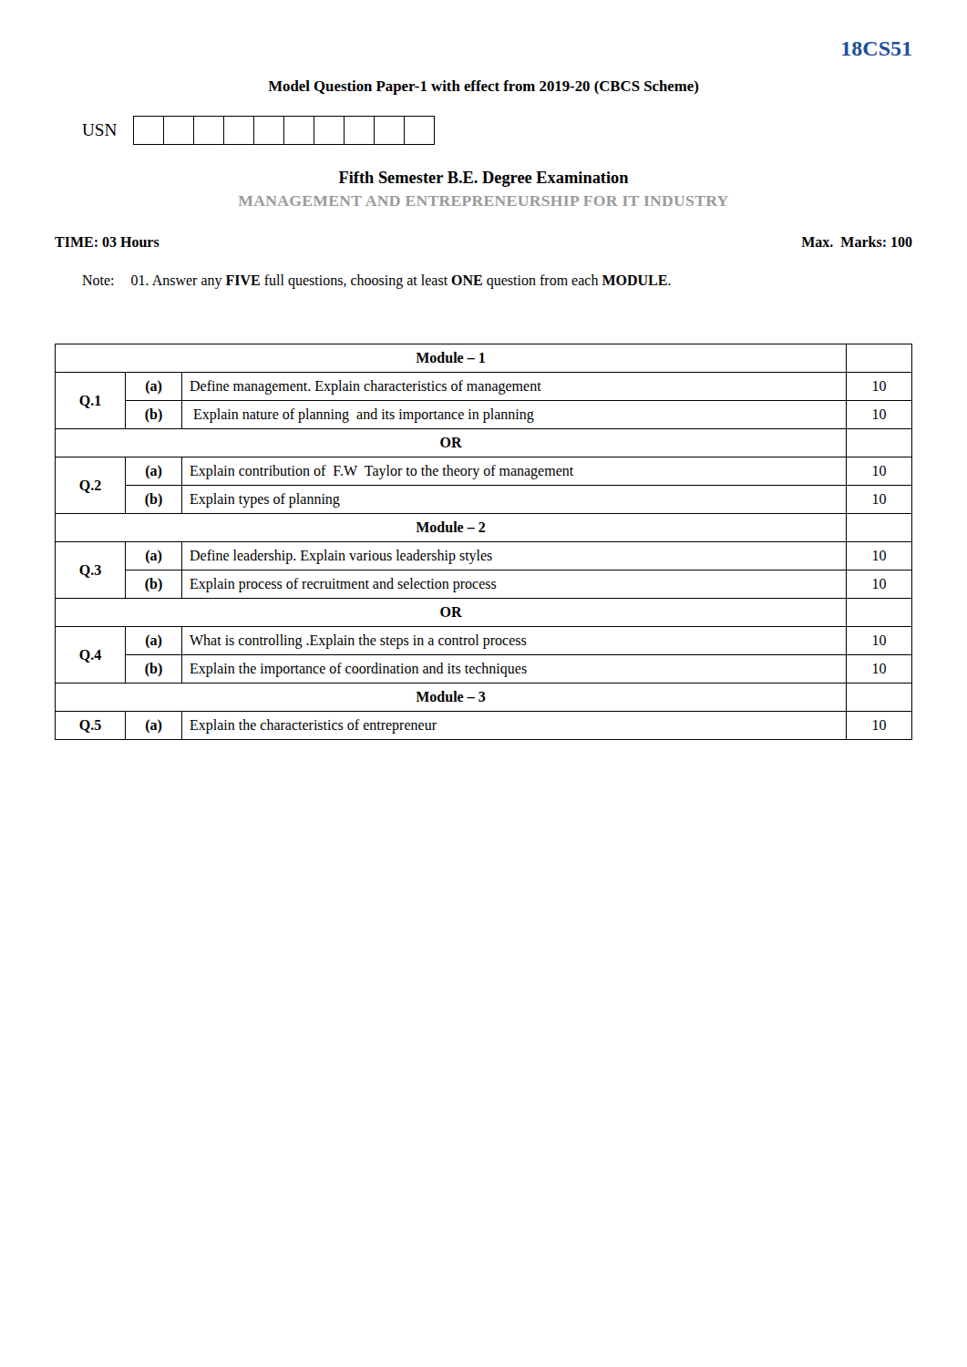18CS51
Model Question Paper-1 with effect from 2019-20 (CBCS Scheme)
USN
Fifth Semester B.E. Degree Examination
MANAGEMENT AND ENTREPRENEURSHIP FOR IT INDUSTRY
TIME: 03 Hours Max. Marks: 100
Note: 01. Answer any FIVE full questions, choosing at least ONE question from each MODULE.
| Module – 1 | |
| Q.1 | (a) | Define management. Explain characteristics of management | 10 |
| (b) | Explain nature of planning and its importance in planning | 10 |
| OR | |
| Q.2 | (a) | Explain contribution of F.W Taylor to the theory of management | 10 |
| (b) | Explain types of planning | 10 |
| Module – 2 | |
| Q.3 | (a) | Define leadership. Explain various leadership styles | 10 |
| (b) | Explain process of recruitment and selection process | 10 |
| OR | |
| Q.4 | (a) | What is controlling .Explain the steps in a control process | 10 |
| (b) | Explain the importance of coordination and its techniques | 10 |
| Module – 3 | |
| Q.5 | (a) | Explain the characteristics of entrepreneur | 10 |